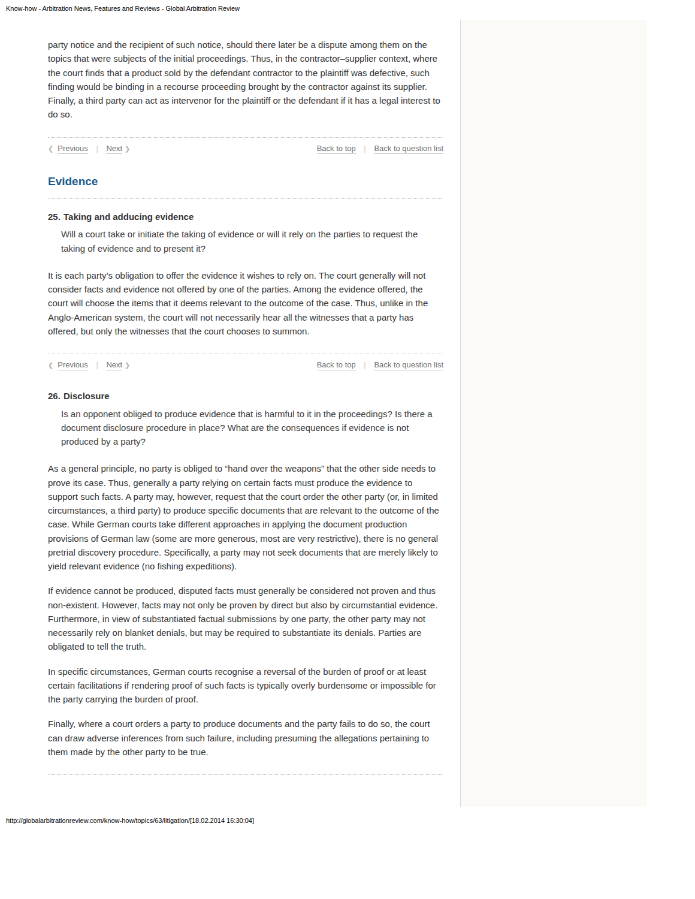Know-how - Arbitration News, Features and Reviews - Global Arbitration Review
party notice and the recipient of such notice, should there later be a dispute among them on the topics that were subjects of the initial proceedings. Thus, in the contractor–supplier context, where the court finds that a product sold by the defendant contractor to the plaintiff was defective, such finding would be binding in a recourse proceeding brought by the contractor against its supplier. Finally, a third party can act as intervenor for the plaintiff or the defendant if it has a legal interest to do so.
❮ Previous | Next ❯
Back to top | Back to question list
Evidence
25.
Taking and adducing evidence
Will a court take or initiate the taking of evidence or will it rely on the parties to request the taking of evidence and to present it?
It is each party’s obligation to offer the evidence it wishes to rely on. The court generally will not consider facts and evidence not offered by one of the parties. Among the evidence offered, the court will choose the items that it deems relevant to the outcome of the case. Thus, unlike in the Anglo-American system, the court will not necessarily hear all the witnesses that a party has offered, but only the witnesses that the court chooses to summon.
❮ Previous | Next ❯
Back to top | Back to question list
26.
Disclosure
Is an opponent obliged to produce evidence that is harmful to it in the proceedings? Is there a document disclosure procedure in place? What are the consequences if evidence is not produced by a party?
As a general principle, no party is obliged to “hand over the weapons” that the other side needs to prove its case. Thus, generally a party relying on certain facts must produce the evidence to support such facts. A party may, however, request that the court order the other party (or, in limited circumstances, a third party) to produce specific documents that are relevant to the outcome of the case. While German courts take different approaches in applying the document production provisions of German law (some are more generous, most are very restrictive), there is no general pretrial discovery procedure. Specifically, a party may not seek documents that are merely likely to yield relevant evidence (no fishing expeditions).
If evidence cannot be produced, disputed facts must generally be considered not proven and thus non-existent. However, facts may not only be proven by direct but also by circumstantial evidence. Furthermore, in view of substantiated factual submissions by one party, the other party may not necessarily rely on blanket denials, but may be required to substantiate its denials. Parties are obligated to tell the truth.
In specific circumstances, German courts recognise a reversal of the burden of proof or at least certain facilitations if rendering proof of such facts is typically overly burdensome or impossible for the party carrying the burden of proof.
Finally, where a court orders a party to produce documents and the party fails to do so, the court can draw adverse inferences from such failure, including presuming the allegations pertaining to them made by the other party to be true.
http://globalarbitrationreview.com/know-how/topics/63/litigation/[18.02.2014 16:30:04]